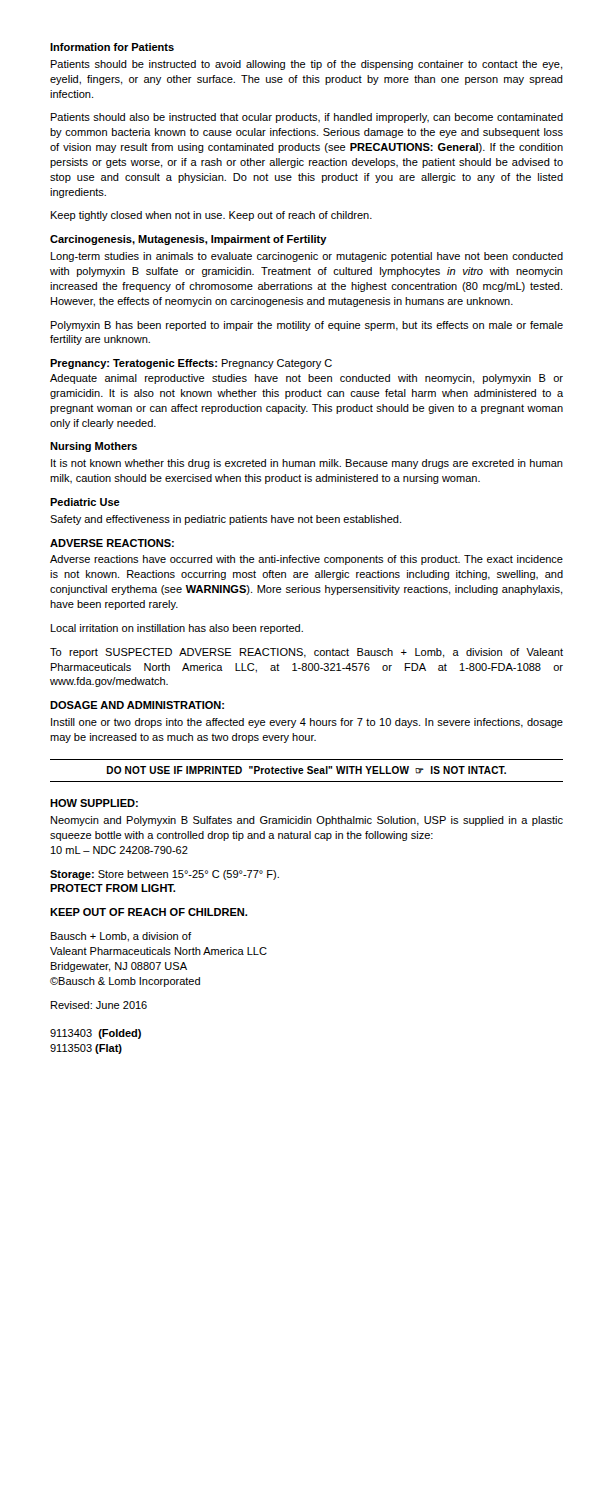Information for Patients
Patients should be instructed to avoid allowing the tip of the dispensing container to contact the eye, eyelid, fingers, or any other surface. The use of this product by more than one person may spread infection.
Patients should also be instructed that ocular products, if handled improperly, can become contaminated by common bacteria known to cause ocular infections. Serious damage to the eye and subsequent loss of vision may result from using contaminated products (see PRECAUTIONS: General). If the condition persists or gets worse, or if a rash or other allergic reaction develops, the patient should be advised to stop use and consult a physician. Do not use this product if you are allergic to any of the listed ingredients.
Keep tightly closed when not in use. Keep out of reach of children.
Carcinogenesis, Mutagenesis, Impairment of Fertility
Long-term studies in animals to evaluate carcinogenic or mutagenic potential have not been conducted with polymyxin B sulfate or gramicidin. Treatment of cultured lymphocytes in vitro with neomycin increased the frequency of chromosome aberrations at the highest concentration (80 mcg/mL) tested. However, the effects of neomycin on carcinogenesis and mutagenesis in humans are unknown.
Polymyxin B has been reported to impair the motility of equine sperm, but its effects on male or female fertility are unknown.
Pregnancy: Teratogenic Effects: Pregnancy Category C
Adequate animal reproductive studies have not been conducted with neomycin, polymyxin B or gramicidin. It is also not known whether this product can cause fetal harm when administered to a pregnant woman or can affect reproduction capacity. This product should be given to a pregnant woman only if clearly needed.
Nursing Mothers
It is not known whether this drug is excreted in human milk. Because many drugs are excreted in human milk, caution should be exercised when this product is administered to a nursing woman.
Pediatric Use
Safety and effectiveness in pediatric patients have not been established.
ADVERSE REACTIONS:
Adverse reactions have occurred with the anti-infective components of this product. The exact incidence is not known. Reactions occurring most often are allergic reactions including itching, swelling, and conjunctival erythema (see WARNINGS). More serious hypersensitivity reactions, including anaphylaxis, have been reported rarely.
Local irritation on instillation has also been reported.
To report SUSPECTED ADVERSE REACTIONS, contact Bausch + Lomb, a division of Valeant Pharmaceuticals North America LLC, at 1-800-321-4576 or FDA at 1-800-FDA-1088 or www.fda.gov/medwatch.
DOSAGE AND ADMINISTRATION:
Instill one or two drops into the affected eye every 4 hours for 7 to 10 days. In severe infections, dosage may be increased to as much as two drops every hour.
DO NOT USE IF IMPRINTED "Protective Seal" WITH YELLOW ☞ IS NOT INTACT.
HOW SUPPLIED:
Neomycin and Polymyxin B Sulfates and Gramicidin Ophthalmic Solution, USP is supplied in a plastic squeeze bottle with a controlled drop tip and a natural cap in the following size:
10 mL – NDC 24208-790-62
Storage: Store between 15°-25° C (59°-77° F).
PROTECT FROM LIGHT.
KEEP OUT OF REACH OF CHILDREN.
Bausch + Lomb, a division of
Valeant Pharmaceuticals North America LLC
Bridgewater, NJ 08807 USA
©Bausch & Lomb Incorporated
Revised: June 2016
9113403 (Folded)
9113503 (Flat)